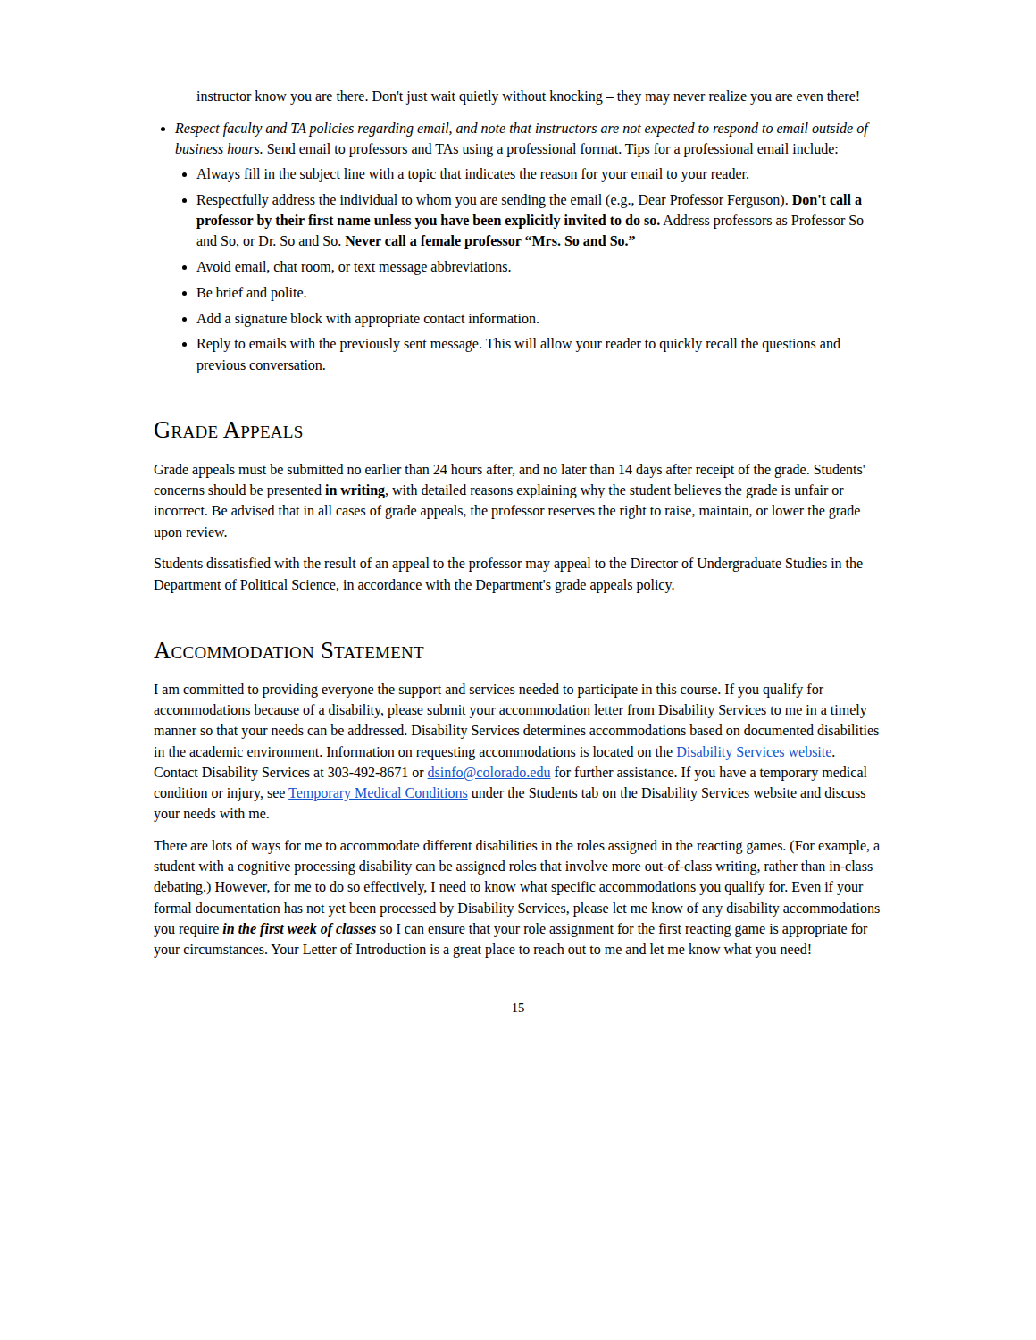instructor know you are there. Don't just wait quietly without knocking – they may never realize you are even there!
Respect faculty and TA policies regarding email, and note that instructors are not expected to respond to email outside of business hours. Send email to professors and TAs using a professional format. Tips for a professional email include:
Always fill in the subject line with a topic that indicates the reason for your email to your reader.
Respectfully address the individual to whom you are sending the email (e.g., Dear Professor Ferguson). Don't call a professor by their first name unless you have been explicitly invited to do so. Address professors as Professor So and So, or Dr. So and So. Never call a female professor “Mrs. So and So.”
Avoid email, chat room, or text message abbreviations.
Be brief and polite.
Add a signature block with appropriate contact information.
Reply to emails with the previously sent message. This will allow your reader to quickly recall the questions and previous conversation.
Grade Appeals
Grade appeals must be submitted no earlier than 24 hours after, and no later than 14 days after receipt of the grade. Students' concerns should be presented in writing, with detailed reasons explaining why the student believes the grade is unfair or incorrect. Be advised that in all cases of grade appeals, the professor reserves the right to raise, maintain, or lower the grade upon review.
Students dissatisfied with the result of an appeal to the professor may appeal to the Director of Undergraduate Studies in the Department of Political Science, in accordance with the Department's grade appeals policy.
Accommodation Statement
I am committed to providing everyone the support and services needed to participate in this course. If you qualify for accommodations because of a disability, please submit your accommodation letter from Disability Services to me in a timely manner so that your needs can be addressed. Disability Services determines accommodations based on documented disabilities in the academic environment. Information on requesting accommodations is located on the Disability Services website. Contact Disability Services at 303-492-8671 or dsinfo@colorado.edu for further assistance. If you have a temporary medical condition or injury, see Temporary Medical Conditions under the Students tab on the Disability Services website and discuss your needs with me.
There are lots of ways for me to accommodate different disabilities in the roles assigned in the reacting games. (For example, a student with a cognitive processing disability can be assigned roles that involve more out-of-class writing, rather than in-class debating.) However, for me to do so effectively, I need to know what specific accommodations you qualify for. Even if your formal documentation has not yet been processed by Disability Services, please let me know of any disability accommodations you require in the first week of classes so I can ensure that your role assignment for the first reacting game is appropriate for your circumstances. Your Letter of Introduction is a great place to reach out to me and let me know what you need!
15